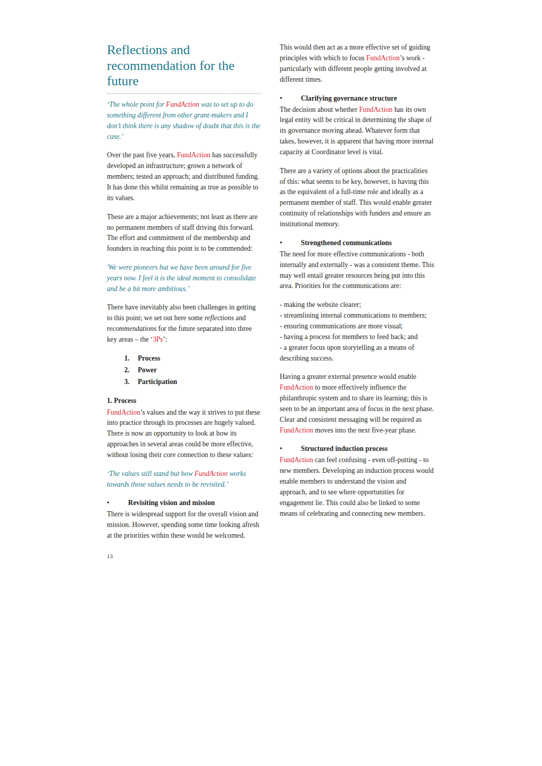Reflections and recommendation for the future
‘The whole point for FundAction was to set up to do something different from other grant-makers and I don’t think there is any shadow of doubt that this is the case.’
Over the past five years, FundAction has successfully developed an infrastructure; grown a network of members; tested an approach; and distributed funding. It has done this whilst remaining as true as possible to its values.
These are a major achievements; not least as there are no permanent members of staff driving this forward. The effort and commitment of the membership and founders in reaching this point is to be commended:
'We were pioneers but we have been around for five years now. I feel it is the ideal moment to consolidate and be a bit more ambitious.’
There have inevitably also been challenges in getting to this point; we set out here some reflections and recommendations for the future separated into three key areas – the ‘3Ps’:
Process
Power
Participation
1. Process
FundAction’s values and the way it strives to put these into practice through its processes are hugely valued. There is now an opportunity to look at how its approaches in several areas could be more effective, without losing their core connection to these values:
‘The values still stand but how FundAction works towards those values needs to be revisited.’
• Revisiting vision and mission
There is widespread support for the overall vision and mission. However, spending some time looking afresh at the priorities within these would be welcomed.
This would then act as a more effective set of guiding principles with which to focus FundAction’s work - particularly with different people getting involved at different times.
• Clarifying governance structure
The decision about whether FundAction has its own legal entity will be critical in determining the shape of its governance moving ahead. Whatever form that takes, however, it is apparent that having more internal capacity at Coordinator level is vital.
There are a variety of options about the practicalities of this: what seems to be key, however, is having this as the equivalent of a full-time role and ideally as a permanent member of staff. This would enable greater continuity of relationships with funders and ensure an institutional memory.
• Strengthened communications
The need for more effective communications - both internally and externally - was a consistent theme. This may well entail greater resources being put into this area. Priorities for the communications are:
- making the website clearer;
- streamlining internal communications to members;
- ensuring communications are more visual;
- having a process for members to feed back; and
- a greater focus upon storytelling as a means of describing success.
Having a greater external presence would enable FundAction to more effectively influence the philanthropic system and to share its learning; this is seen to be an important area of focus in the next phase. Clear and consistent messaging will be required as FundAction moves into the next five-year phase.
• Structured induction process
FundAction can feel confusing - even off-putting - to new members. Developing an induction process would enable members to understand the vision and approach, and to see where opportunities for engagement lie. This could also be linked to some means of celebrating and connecting new members.
13